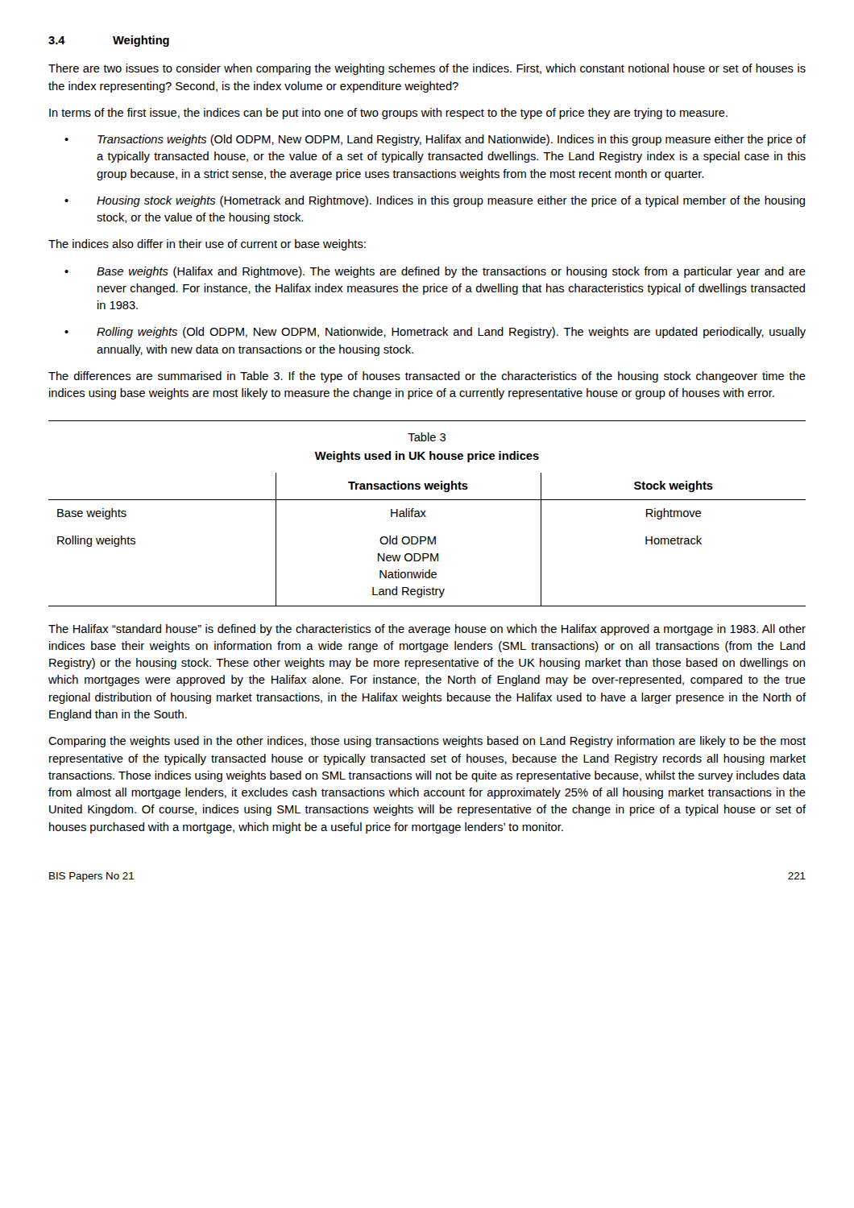3.4 Weighting
There are two issues to consider when comparing the weighting schemes of the indices. First, which constant notional house or set of houses is the index representing? Second, is the index volume or expenditure weighted?
In terms of the first issue, the indices can be put into one of two groups with respect to the type of price they are trying to measure.
Transactions weights (Old ODPM, New ODPM, Land Registry, Halifax and Nationwide). Indices in this group measure either the price of a typically transacted house, or the value of a set of typically transacted dwellings. The Land Registry index is a special case in this group because, in a strict sense, the average price uses transactions weights from the most recent month or quarter.
Housing stock weights (Hometrack and Rightmove). Indices in this group measure either the price of a typical member of the housing stock, or the value of the housing stock.
The indices also differ in their use of current or base weights:
Base weights (Halifax and Rightmove). The weights are defined by the transactions or housing stock from a particular year and are never changed. For instance, the Halifax index measures the price of a dwelling that has characteristics typical of dwellings transacted in 1983.
Rolling weights (Old ODPM, New ODPM, Nationwide, Hometrack and Land Registry). The weights are updated periodically, usually annually, with new data on transactions or the housing stock.
The differences are summarised in Table 3. If the type of houses transacted or the characteristics of the housing stock changeover time the indices using base weights are most likely to measure the change in price of a currently representative house or group of houses with error.
Table 3
Weights used in UK house price indices
| | Transactions weights | Stock weights |
| --- | --- | --- |
| Base weights | Halifax | Rightmove |
| Rolling weights | Old ODPM New ODPM Nationwide Land Registry | Hometrack |
The Halifax “standard house” is defined by the characteristics of the average house on which the Halifax approved a mortgage in 1983. All other indices base their weights on information from a wide range of mortgage lenders (SML transactions) or on all transactions (from the Land Registry) or the housing stock. These other weights may be more representative of the UK housing market than those based on dwellings on which mortgages were approved by the Halifax alone. For instance, the North of England may be over-represented, compared to the true regional distribution of housing market transactions, in the Halifax weights because the Halifax used to have a larger presence in the North of England than in the South.
Comparing the weights used in the other indices, those using transactions weights based on Land Registry information are likely to be the most representative of the typically transacted house or typically transacted set of houses, because the Land Registry records all housing market transactions. Those indices using weights based on SML transactions will not be quite as representative because, whilst the survey includes data from almost all mortgage lenders, it excludes cash transactions which account for approximately 25% of all housing market transactions in the United Kingdom. Of course, indices using SML transactions weights will be representative of the change in price of a typical house or set of houses purchased with a mortgage, which might be a useful price for mortgage lenders’ to monitor.
BIS Papers No 21
221